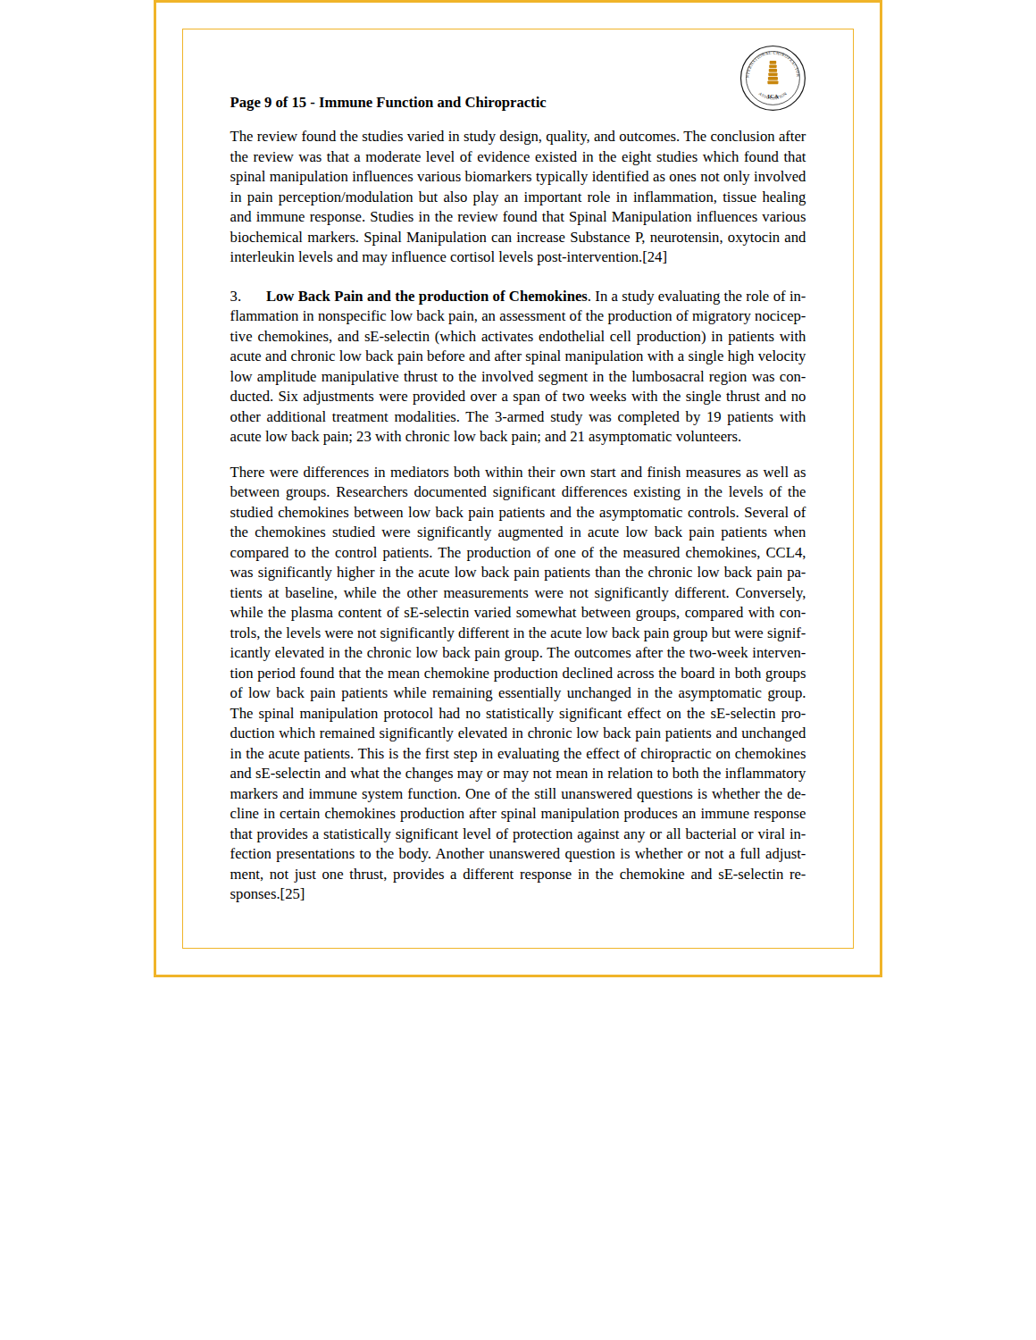INTERNATIONAL CHIROPRACTORS ASSOCIATION ICA
Page 9 of 15 - Immune Function and Chiropractic
The review found the studies varied in study design, quality, and outcomes. The conclusion after the review was that a moderate level of evidence existed in the eight studies which found that spinal manipulation influences various biomarkers typically identified as ones not only involved in pain perception/modulation but also play an important role in inflammation, tissue healing and immune response. Studies in the review found that Spinal Manipulation influences various biochemical markers. Spinal Manipulation can increase Substance P, neurotensin, oxytocin and interleukin levels and may influence cortisol levels post-intervention.[24]
3. Low Back Pain and the production of Chemokines. In a study evaluating the role of inflammation in nonspecific low back pain, an assessment of the production of migratory nociceptive chemokines, and sE-selectin (which activates endothelial cell production) in patients with acute and chronic low back pain before and after spinal manipulation with a single high velocity low amplitude manipulative thrust to the involved segment in the lumbosacral region was conducted. Six adjustments were provided over a span of two weeks with the single thrust and no other additional treatment modalities. The 3-armed study was completed by 19 patients with acute low back pain; 23 with chronic low back pain; and 21 asymptomatic volunteers.
There were differences in mediators both within their own start and finish measures as well as between groups. Researchers documented significant differences existing in the levels of the studied chemokines between low back pain patients and the asymptomatic controls. Several of the chemokines studied were significantly augmented in acute low back pain patients when compared to the control patients. The production of one of the measured chemokines, CCL4, was significantly higher in the acute low back pain patients than the chronic low back pain patients at baseline, while the other measurements were not significantly different. Conversely, while the plasma content of sE-selectin varied somewhat between groups, compared with controls, the levels were not significantly different in the acute low back pain group but were significantly elevated in the chronic low back pain group. The outcomes after the two-week intervention period found that the mean chemokine production declined across the board in both groups of low back pain patients while remaining essentially unchanged in the asymptomatic group. The spinal manipulation protocol had no statistically significant effect on the sE-selectin production which remained significantly elevated in chronic low back pain patients and unchanged in the acute patients. This is the first step in evaluating the effect of chiropractic on chemokines and sE-selectin and what the changes may or may not mean in relation to both the inflammatory markers and immune system function. One of the still unanswered questions is whether the decline in certain chemokines production after spinal manipulation produces an immune response that provides a statistically significant level of protection against any or all bacterial or viral infection presentations to the body. Another unanswered question is whether or not a full adjustment, not just one thrust, provides a different response in the chemokine and sE-selectin responses.[25]